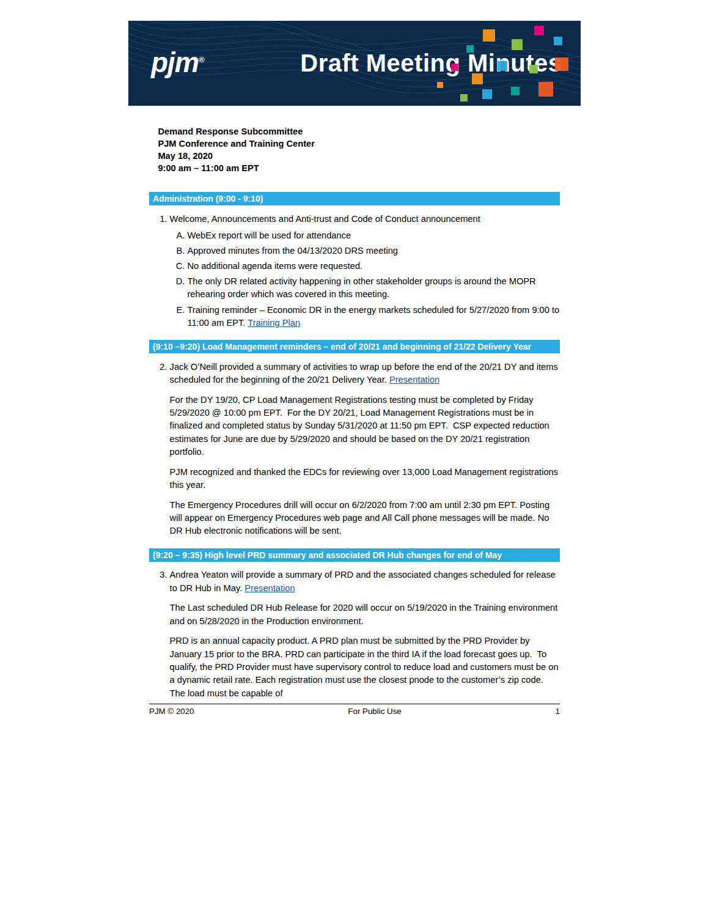pjm®
Draft Meeting Minutes
Demand Response Subcommittee
PJM Conference and Training Center
May 18, 2020
9:00 am – 11:00 am EPT
Administration (9:00 - 9:10)
Welcome, Announcements and Anti-trust and Code of Conduct announcement
WebEx report will be used for attendance
Approved minutes from the 04/13/2020 DRS meeting
No additional agenda items were requested.
The only DR related activity happening in other stakeholder groups is around the MOPR rehearing order which was covered in this meeting.
Training reminder – Economic DR in the energy markets scheduled for 5/27/2020 from 9:00 to 11:00 am EPT. Training Plan
(9:10 –9:20) Load Management reminders – end of 20/21 and beginning of 21/22 Delivery Year
Jack O’Neill provided a summary of activities to wrap up before the end of the 20/21 DY and items scheduled for the beginning of the 20/21 Delivery Year. Presentation
For the DY 19/20, CP Load Management Registrations testing must be completed by Friday 5/29/2020 @ 10:00 pm EPT. For the DY 20/21, Load Management Registrations must be in finalized and completed status by Sunday 5/31/2020 at 11:50 pm EPT. CSP expected reduction estimates for June are due by 5/29/2020 and should be based on the DY 20/21 registration portfolio.
PJM recognized and thanked the EDCs for reviewing over 13,000 Load Management registrations this year.
The Emergency Procedures drill will occur on 6/2/2020 from 7:00 am until 2:30 pm EPT. Posting will appear on Emergency Procedures web page and All Call phone messages will be made. No DR Hub electronic notifications will be sent.
(9:20 – 9:35) High level PRD summary and associated DR Hub changes for end of May
Andrea Yeaton will provide a summary of PRD and the associated changes scheduled for release to DR Hub in May. Presentation
The Last scheduled DR Hub Release for 2020 will occur on 5/19/2020 in the Training environment and on 5/28/2020 in the Production environment.
PRD is an annual capacity product. A PRD plan must be submitted by the PRD Provider by January 15 prior to the BRA. PRD can participate in the third IA if the load forecast goes up. To qualify, the PRD Provider must have supervisory control to reduce load and customers must be on a dynamic retail rate. Each registration must use the closest pnode to the customer’s zip code. The load must be capable of
PJM © 2020
For Public Use
1